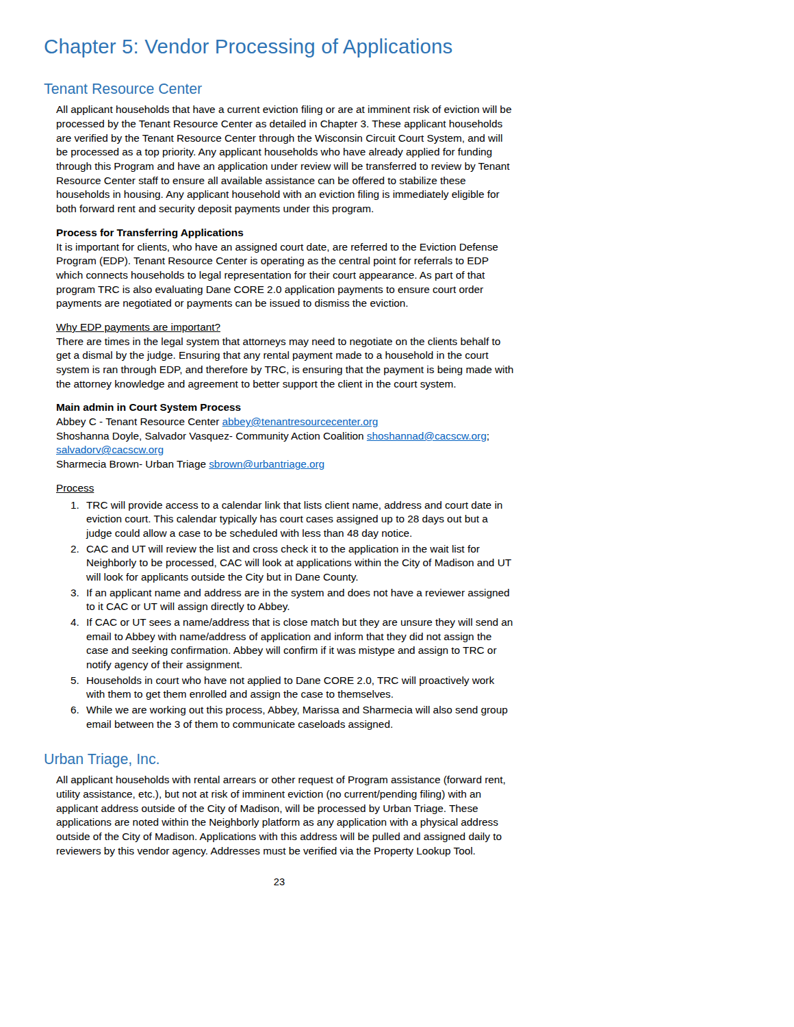Chapter 5: Vendor Processing of Applications
Tenant Resource Center
All applicant households that have a current eviction filing or are at imminent risk of eviction will be processed by the Tenant Resource Center as detailed in Chapter 3. These applicant households are verified by the Tenant Resource Center through the Wisconsin Circuit Court System, and will be processed as a top priority. Any applicant households who have already applied for funding through this Program and have an application under review will be transferred to review by Tenant Resource Center staff to ensure all available assistance can be offered to stabilize these households in housing. Any applicant household with an eviction filing is immediately eligible for both forward rent and security deposit payments under this program.
Process for Transferring Applications
It is important for clients, who have an assigned court date, are referred to the Eviction Defense Program (EDP). Tenant Resource Center is operating as the central point for referrals to EDP which connects households to legal representation for their court appearance. As part of that program TRC is also evaluating Dane CORE 2.0 application payments to ensure court order payments are negotiated or payments can be issued to dismiss the eviction.
Why EDP payments are important?
There are times in the legal system that attorneys may need to negotiate on the clients behalf to get a dismal by the judge. Ensuring that any rental payment made to a household in the court system is ran through EDP, and therefore by TRC, is ensuring that the payment is being made with the attorney knowledge and agreement to better support the client in the court system.
Main admin in Court System Process
Abbey C - Tenant Resource Center abbey@tenantresourcecenter.org
Shoshanna Doyle, Salvador Vasquez- Community Action Coalition shoshannad@cacscw.org; salvadorv@cacscw.org
Sharmecia Brown- Urban Triage sbrown@urbantriage.org
Process
TRC will provide access to a calendar link that lists client name, address and court date in eviction court. This calendar typically has court cases assigned up to 28 days out but a judge could allow a case to be scheduled with less than 48 day notice.
CAC and UT will review the list and cross check it to the application in the wait list for Neighborly to be processed, CAC will look at applications within the City of Madison and UT will look for applicants outside the City but in Dane County.
If an applicant name and address are in the system and does not have a reviewer assigned to it CAC or UT will assign directly to Abbey.
If CAC or UT sees a name/address that is close match but they are unsure they will send an email to Abbey with name/address of application and inform that they did not assign the case and seeking confirmation. Abbey will confirm if it was mistype and assign to TRC or notify agency of their assignment.
Households in court who have not applied to Dane CORE 2.0, TRC will proactively work with them to get them enrolled and assign the case to themselves.
While we are working out this process, Abbey, Marissa and Sharmecia will also send group email between the 3 of them to communicate caseloads assigned.
Urban Triage, Inc.
All applicant households with rental arrears or other request of Program assistance (forward rent, utility assistance, etc.), but not at risk of imminent eviction (no current/pending filing) with an applicant address outside of the City of Madison, will be processed by Urban Triage. These applications are noted within the Neighborly platform as any application with a physical address outside of the City of Madison. Applications with this address will be pulled and assigned daily to reviewers by this vendor agency. Addresses must be verified via the Property Lookup Tool.
23